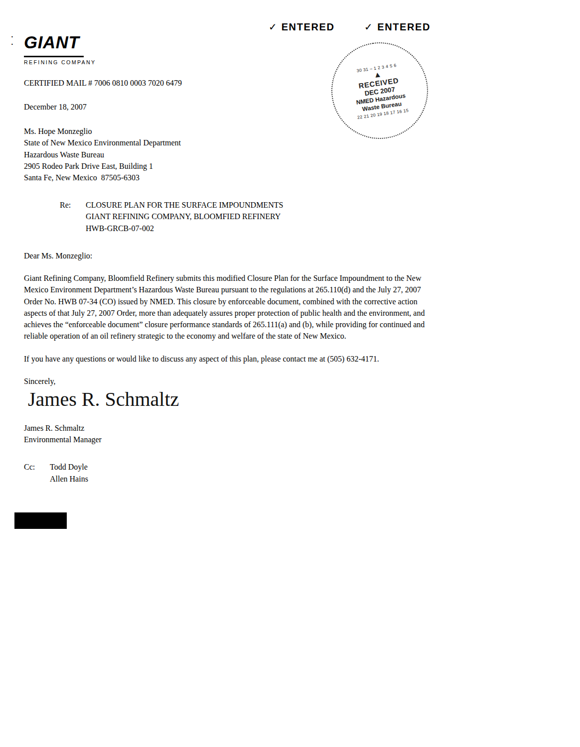.
.
ENTERED ENTERED
GIANT
REFINING COMPANY
30 31 – 1 2 3 4 5 6
▲
RECEIVED
DEC 2007
NMED Hazardous
Waste Bureau
22 21 20 19 18 17 16 15
CERTIFIED MAIL # 7006 0810 0003 7020 6479
December 18, 2007
Ms. Hope Monzeglio
State of New Mexico Environmental Department
Hazardous Waste Bureau
2905 Rodeo Park Drive East, Building 1
Santa Fe, New Mexico 87505-6303
Re:
CLOSURE PLAN FOR THE SURFACE IMPOUNDMENTS
GIANT REFINING COMPANY, BLOOMFIED REFINERY
HWB-GRCB-07-002
Dear Ms. Monzeglio:
Giant Refining Company, Bloomfield Refinery submits this modified Closure Plan for the Surface Impoundment to the New Mexico Environment Department’s Hazardous Waste Bureau pursuant to the regulations at 265.110(d) and the July 27, 2007 Order No. HWB 07-34 (CO) issued by NMED. This closure by enforceable document, combined with the corrective action aspects of that July 27, 2007 Order, more than adequately assures proper protection of public health and the environment, and achieves the “enforceable document” closure performance standards of 265.111(a) and (b), while providing for continued and reliable operation of an oil refinery strategic to the economy and welfare of the state of New Mexico.
If you have any questions or would like to discuss any aspect of this plan, please contact me at (505) 632-4171.
Sincerely,
James R. Schmaltz
James R. Schmaltz
Environmental Manager
Cc:
Todd Doyle
Allen Hains